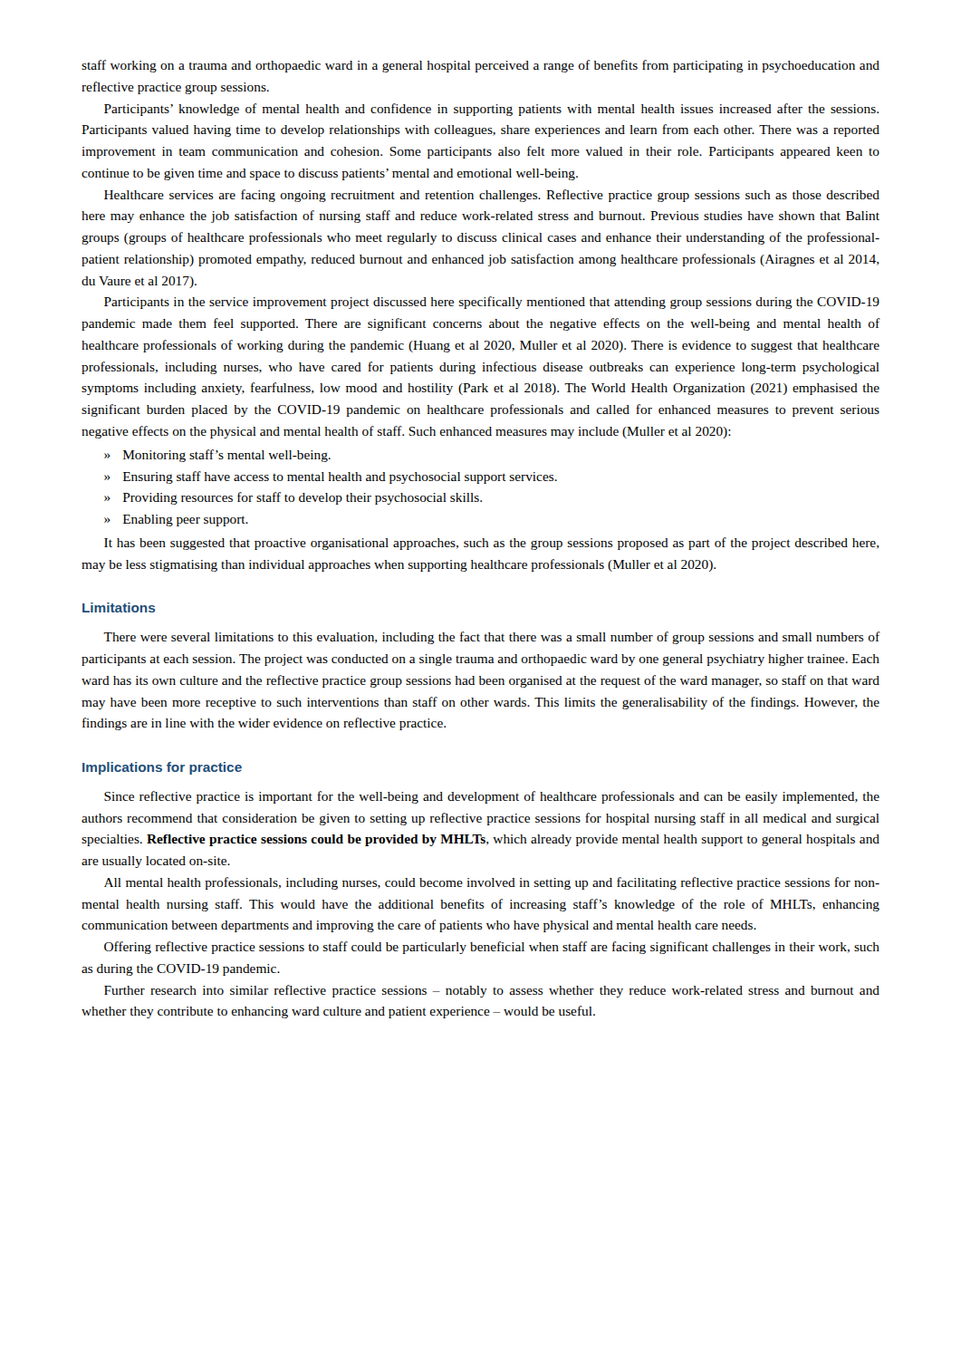staff working on a trauma and orthopaedic ward in a general hospital perceived a range of benefits from participating in psychoeducation and reflective practice group sessions.
Participants’ knowledge of mental health and confidence in supporting patients with mental health issues increased after the sessions. Participants valued having time to develop relationships with colleagues, share experiences and learn from each other. There was a reported improvement in team communication and cohesion. Some participants also felt more valued in their role. Participants appeared keen to continue to be given time and space to discuss patients’ mental and emotional well-being.
Healthcare services are facing ongoing recruitment and retention challenges. Reflective practice group sessions such as those described here may enhance the job satisfaction of nursing staff and reduce work-related stress and burnout. Previous studies have shown that Balint groups (groups of healthcare professionals who meet regularly to discuss clinical cases and enhance their understanding of the professional-patient relationship) promoted empathy, reduced burnout and enhanced job satisfaction among healthcare professionals (Airagnes et al 2014, du Vaure et al 2017).
Participants in the service improvement project discussed here specifically mentioned that attending group sessions during the COVID-19 pandemic made them feel supported. There are significant concerns about the negative effects on the well-being and mental health of healthcare professionals of working during the pandemic (Huang et al 2020, Muller et al 2020). There is evidence to suggest that healthcare professionals, including nurses, who have cared for patients during infectious disease outbreaks can experience long-term psychological symptoms including anxiety, fearfulness, low mood and hostility (Park et al 2018). The World Health Organization (2021) emphasised the significant burden placed by the COVID-19 pandemic on healthcare professionals and called for enhanced measures to prevent serious negative effects on the physical and mental health of staff. Such enhanced measures may include (Muller et al 2020):
Monitoring staff’s mental well-being.
Ensuring staff have access to mental health and psychosocial support services.
Providing resources for staff to develop their psychosocial skills.
Enabling peer support.
It has been suggested that proactive organisational approaches, such as the group sessions proposed as part of the project described here, may be less stigmatising than individual approaches when supporting healthcare professionals (Muller et al 2020).
Limitations
There were several limitations to this evaluation, including the fact that there was a small number of group sessions and small numbers of participants at each session. The project was conducted on a single trauma and orthopaedic ward by one general psychiatry higher trainee. Each ward has its own culture and the reflective practice group sessions had been organised at the request of the ward manager, so staff on that ward may have been more receptive to such interventions than staff on other wards. This limits the generalisability of the findings. However, the findings are in line with the wider evidence on reflective practice.
Implications for practice
Since reflective practice is important for the well-being and development of healthcare professionals and can be easily implemented, the authors recommend that consideration be given to setting up reflective practice sessions for hospital nursing staff in all medical and surgical specialties. Reflective practice sessions could be provided by MHLTs, which already provide mental health support to general hospitals and are usually located on-site.
All mental health professionals, including nurses, could become involved in setting up and facilitating reflective practice sessions for non-mental health nursing staff. This would have the additional benefits of increasing staff’s knowledge of the role of MHLTs, enhancing communication between departments and improving the care of patients who have physical and mental health care needs.
Offering reflective practice sessions to staff could be particularly beneficial when staff are facing significant challenges in their work, such as during the COVID-19 pandemic.
Further research into similar reflective practice sessions – notably to assess whether they reduce work-related stress and burnout and whether they contribute to enhancing ward culture and patient experience – would be useful.